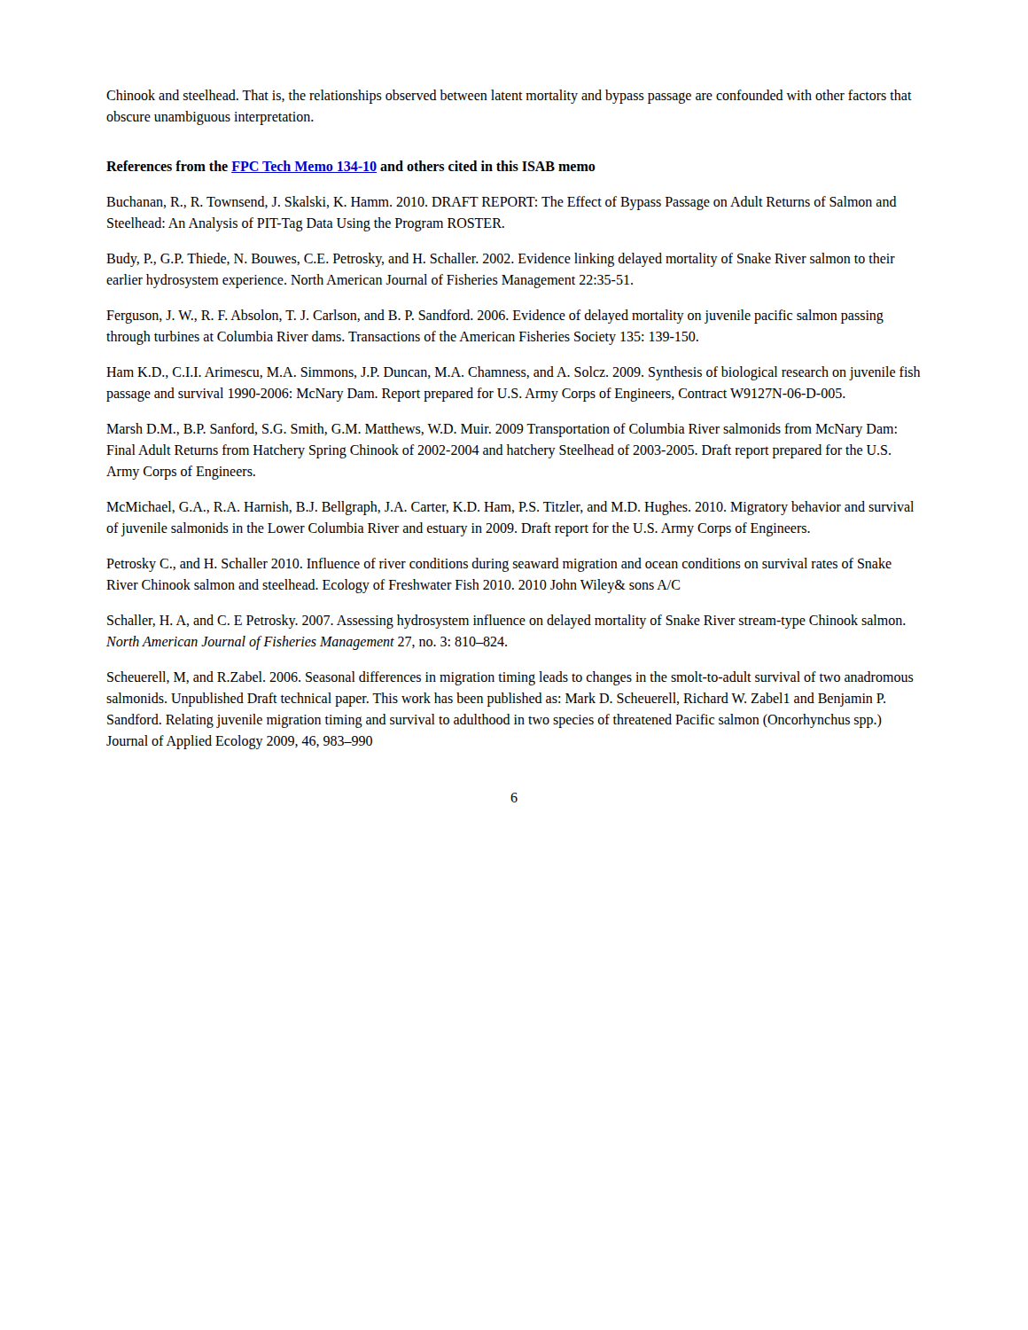Chinook and steelhead. That is, the relationships observed between latent mortality and bypass passage are confounded with other factors that obscure unambiguous interpretation.
References from the FPC Tech Memo 134-10 and others cited in this ISAB memo
Buchanan, R., R. Townsend, J. Skalski, K. Hamm. 2010. DRAFT REPORT: The Effect of Bypass Passage on Adult Returns of Salmon and Steelhead: An Analysis of PIT-Tag Data Using the Program ROSTER.
Budy, P., G.P. Thiede, N. Bouwes, C.E. Petrosky, and H. Schaller. 2002. Evidence linking delayed mortality of Snake River salmon to their earlier hydrosystem experience. North American Journal of Fisheries Management 22:35-51.
Ferguson, J. W., R. F. Absolon, T. J. Carlson, and B. P. Sandford. 2006. Evidence of delayed mortality on juvenile pacific salmon passing through turbines at Columbia River dams. Transactions of the American Fisheries Society 135: 139-150.
Ham K.D., C.I.I. Arimescu, M.A. Simmons, J.P. Duncan, M.A. Chamness, and A. Solcz. 2009. Synthesis of biological research on juvenile fish passage and survival 1990-2006: McNary Dam. Report prepared for U.S. Army Corps of Engineers, Contract W9127N-06-D-005.
Marsh D.M., B.P. Sanford, S.G. Smith, G.M. Matthews, W.D. Muir. 2009 Transportation of Columbia River salmonids from McNary Dam: Final Adult Returns from Hatchery Spring Chinook of 2002-2004 and hatchery Steelhead of 2003-2005. Draft report prepared for the U.S. Army Corps of Engineers.
McMichael, G.A., R.A. Harnish, B.J. Bellgraph, J.A. Carter, K.D. Ham, P.S. Titzler, and M.D. Hughes. 2010. Migratory behavior and survival of juvenile salmonids in the Lower Columbia River and estuary in 2009. Draft report for the U.S. Army Corps of Engineers.
Petrosky C., and H. Schaller 2010. Influence of river conditions during seaward migration and ocean conditions on survival rates of Snake River Chinook salmon and steelhead. Ecology of Freshwater Fish 2010. 2010 John Wiley& sons A/C
Schaller, H. A, and C. E Petrosky. 2007. Assessing hydrosystem influence on delayed mortality of Snake River stream-type Chinook salmon. North American Journal of Fisheries Management 27, no. 3: 810–824.
Scheuerell, M, and R.Zabel. 2006. Seasonal differences in migration timing leads to changes in the smolt-to-adult survival of two anadromous salmonids. Unpublished Draft technical paper. This work has been published as: Mark D. Scheuerell, Richard W. Zabel1 and Benjamin P. Sandford. Relating juvenile migration timing and survival to adulthood in two species of threatened Pacific salmon (Oncorhynchus spp.) Journal of Applied Ecology 2009, 46, 983–990
6